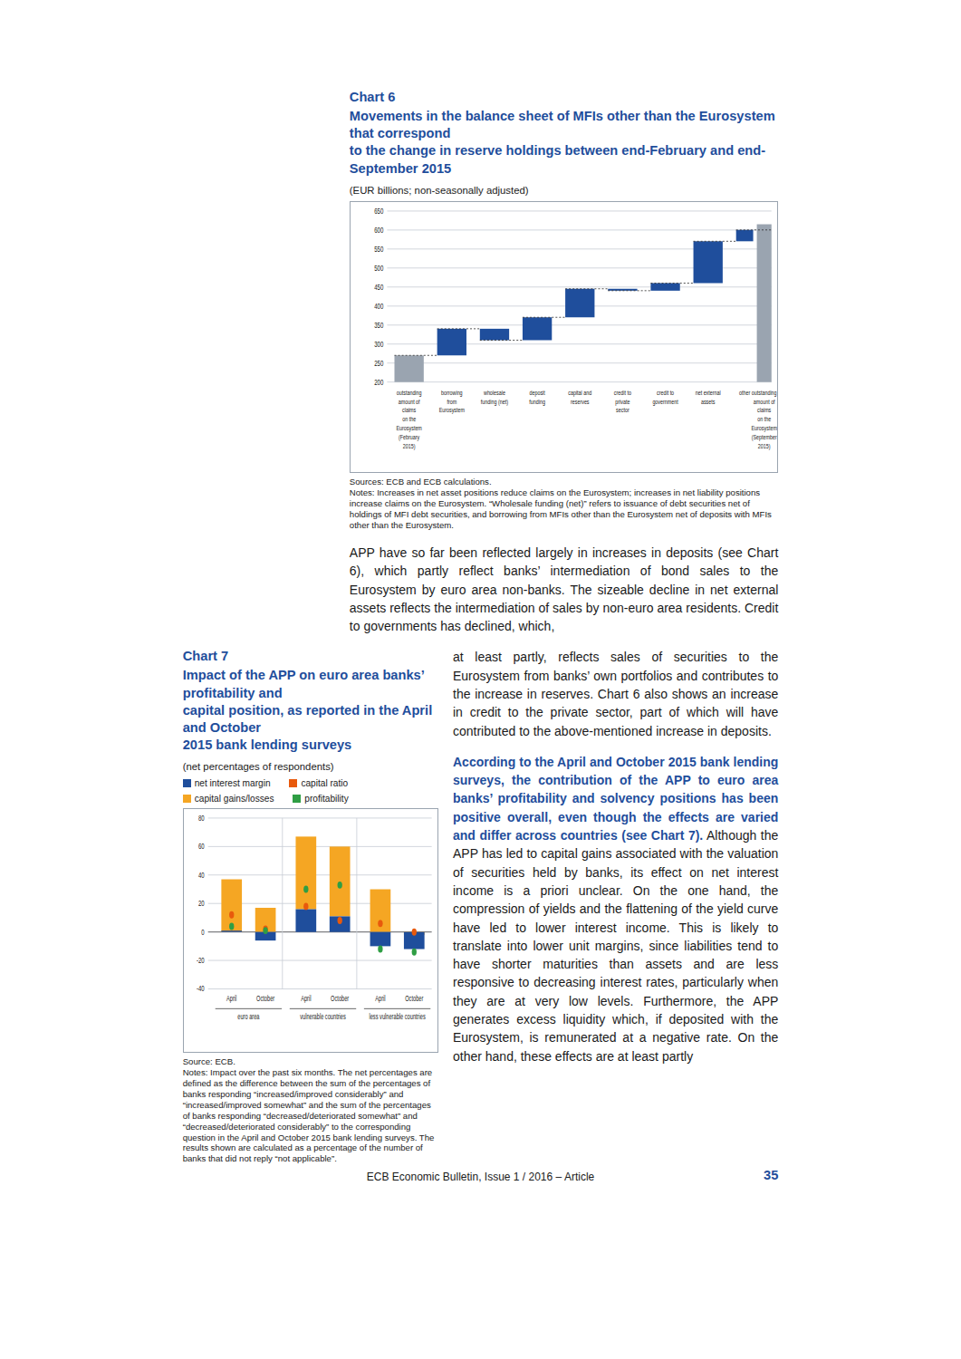Chart 6
Movements in the balance sheet of MFIs other than the Eurosystem that correspond
to the change in reserve holdings between end-February and end-September 2015
(EUR billions; non-seasonally adjusted)
200 250 300 350 400 450 500 550 600 650 outstanding amount of claims on the Eurosystem (February 2015) borrowing from Eurosystem wholesale funding (net) deposit funding capital and reserves credit to private sector credit to government net external assets other outstanding amount of claims on the Eurosystem (September 2015)
Sources: ECB and ECB calculations.
Notes: Increases in net asset positions reduce claims on the Eurosystem; increases in net liability positions increase claims on the Eurosystem. “Wholesale funding (net)” refers to issuance of debt securities net of holdings of MFI debt securities, and borrowing from MFIs other than the Eurosystem net of deposits with MFIs other than the Eurosystem.
APP have so far been reflected largely in increases in deposits (see Chart 6), which partly reflect banks’ intermediation of bond sales to the Eurosystem by euro area non-banks. The sizeable decline in net external assets reflects the intermediation of sales by non-euro area residents. Credit to governments has declined, which,
Chart 7
Impact of the APP on euro area banks’ profitability and
capital position, as reported in the April and October
2015 bank lending surveys
(net percentages of respondents)
net interest margin capital ratio
capital gains/losses profitability
-40 -20 0 20 40 60 80 April October April October April October euro area vulnerable countries less vulnerable countries
Source: ECB.
Notes: Impact over the past six months. The net percentages are defined as the difference between the sum of the percentages of banks responding “increased/improved considerably” and “increased/improved somewhat” and the sum of the percentages of banks responding “decreased/deteriorated somewhat” and “decreased/deteriorated considerably” to the corresponding question in the April and October 2015 bank lending surveys. The results shown are calculated as a percentage of the number of banks that did not reply “not applicable”.
at least partly, reflects sales of securities to the Eurosystem from banks’ own portfolios and contributes to the increase in reserves. Chart 6 also shows an increase in credit to the private sector, part of which will have contributed to the above-mentioned increase in deposits.
According to the April and October 2015 bank lending surveys, the contribution of the APP to euro area banks’ profitability and solvency positions has been positive overall, even though the effects are varied and differ across countries (see Chart 7). Although the APP has led to capital gains associated with the valuation of securities held by banks, its effect on net interest income is a priori unclear. On the one hand, the compression of yields and the flattening of the yield curve have led to lower interest income. This is likely to translate into lower unit margins, since liabilities tend to have shorter maturities than assets and are less responsive to decreasing interest rates, particularly when they are at very low levels. Furthermore, the APP generates excess liquidity which, if deposited with the Eurosystem, is remunerated at a negative rate. On the other hand, these effects are at least partly
ECB Economic Bulletin, Issue 1 / 2016 – Article 35